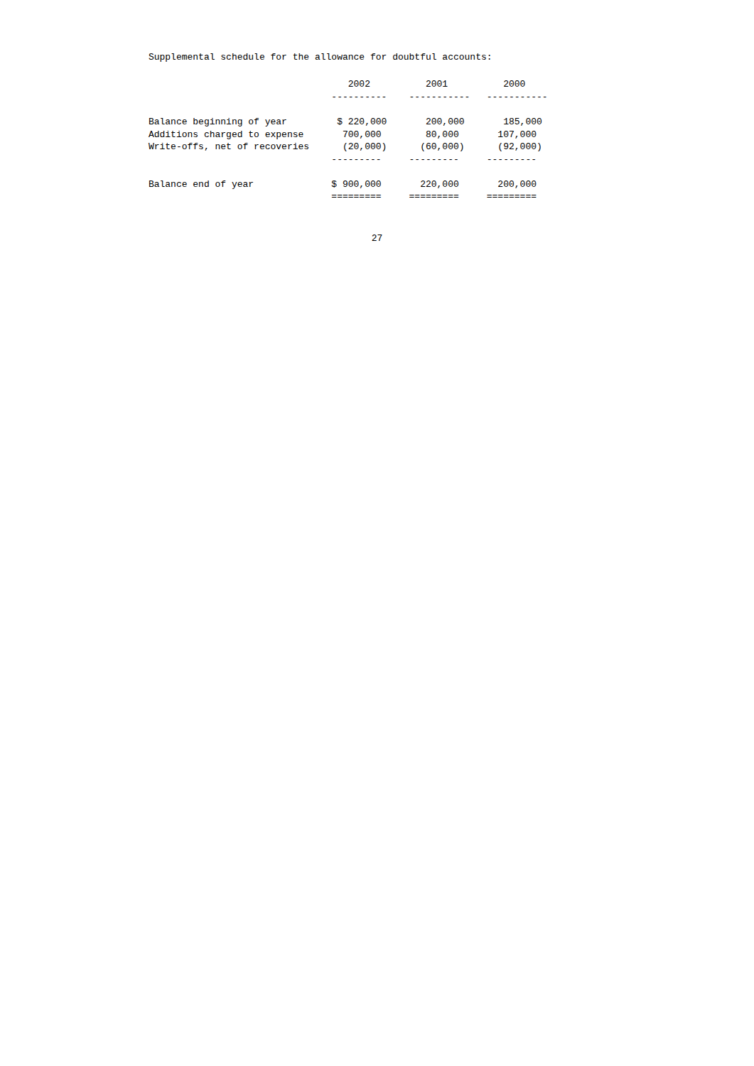Supplemental schedule for the allowance for doubtful accounts:
                                    2002          2001          2000
                                 ----------    -----------   -----------

Balance beginning of year         $ 220,000       200,000       185,000
Additions charged to expense       700,000        80,000       107,000
Write-offs, net of recoveries      (20,000)      (60,000)      (92,000)
                                 ---------     ---------     ---------

Balance end of year              $ 900,000       220,000       200,000
                                 =========     =========     =========
27